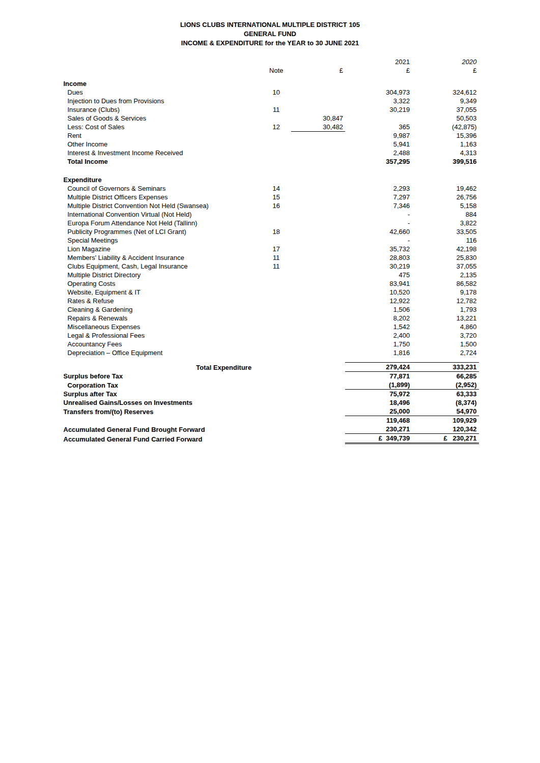LIONS CLUBS INTERNATIONAL MULTIPLE DISTRICT 105
GENERAL FUND
INCOME & EXPENDITURE for the YEAR to 30 JUNE 2021
| | | | 2021 | 2020 |
| | Note | £ | £ | £ |
| Income | | | | |
| Dues | 10 | | 304,973 | 324,612 |
| Injection to Dues from Provisions | | | 3,322 | 9,349 |
| Insurance (Clubs) | 11 | | 30,219 | 37,055 |
| Sales of Goods & Services | | 30,847 | | 50,503 |
| Less: Cost of Sales | 12 | 30,482 | 365 | (42,875) |
| Rent | | | 9,987 | 15,396 |
| Other Income | | | 5,941 | 1,163 |
| Interest & Investment Income Received | | | 2,488 | 4,313 |
| Total Income | | | 357,295 | 399,516 |
| Expenditure | | | | |
| Council of Governors & Seminars | 14 | | 2,293 | 19,462 |
| Multiple District Officers Expenses | 15 | | 7,297 | 26,756 |
| Multiple District Convention Not Held (Swansea) | 16 | | 7,346 | 5,158 |
| International Convention Virtual (Not Held) | | | - | 884 |
| Europa Forum Attendance Not Held (Tallinn) | | | - | 3,822 |
| Publicity Programmes (Net of LCI Grant) | 18 | | 42,660 | 33,505 |
| Special Meetings | | | - | 116 |
| Lion Magazine | 17 | | 35,732 | 42,198 |
| Members' Liability & Accident Insurance | 11 | | 28,803 | 25,830 |
| Clubs Equipment, Cash, Legal Insurance | 11 | | 30,219 | 37,055 |
| Multiple District Directory | | | 475 | 2,135 |
| Operating Costs | | | 83,941 | 86,582 |
| Website, Equipment & IT | | | 10,520 | 9,178 |
| Rates & Refuse | | | 12,922 | 12,782 |
| Cleaning & Gardening | | | 1,506 | 1,793 |
| Repairs & Renewals | | | 8,202 | 13,221 |
| Miscellaneous Expenses | | | 1,542 | 4,860 |
| Legal & Professional Fees | | | 2,400 | 3,720 |
| Accountancy Fees | | | 1,750 | 1,500 |
| Depreciation – Office Equipment | | | 1,816 | 2,724 |
| Total Expenditure | | | 279,424 | 333,231 |
| Surplus before Tax | | | 77,871 | 66,285 |
| Corporation Tax | | | (1,899) | (2,952) |
| Surplus after Tax | | | 75,972 | 63,333 |
| Unrealised Gains/Losses on Investments | | | 18,496 | (8,374) |
| Transfers from/(to) Reserves | | | 25,000 | 54,970 |
| | | | 119,468 | 109,929 |
| Accumulated General Fund Brought Forward | | | 230,271 | 120,342 |
| Accumulated General Fund Carried Forward | | | £ 349,739 | £ 230,271 |